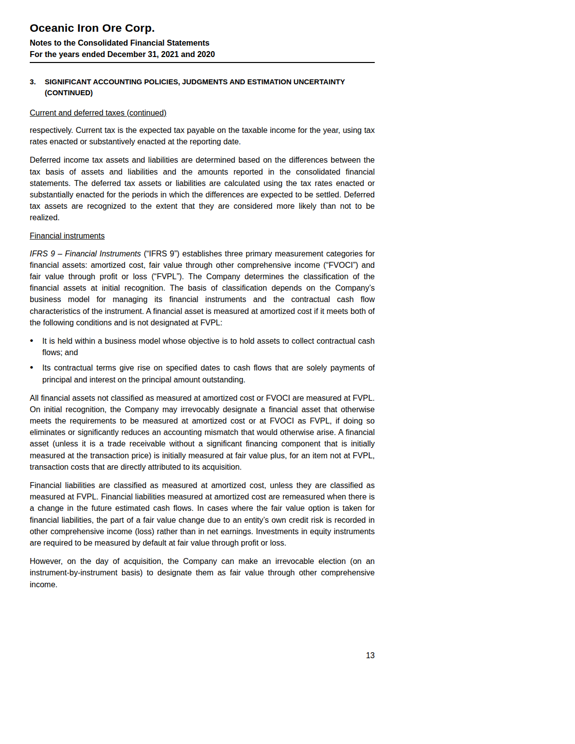Oceanic Iron Ore Corp.
Notes to the Consolidated Financial Statements
For the years ended December 31, 2021 and 2020
3. Significant accounting policies, judgments and estimation uncertainty (continued)
Current and deferred taxes (continued)
respectively. Current tax is the expected tax payable on the taxable income for the year, using tax rates enacted or substantively enacted at the reporting date.
Deferred income tax assets and liabilities are determined based on the differences between the tax basis of assets and liabilities and the amounts reported in the consolidated financial statements. The deferred tax assets or liabilities are calculated using the tax rates enacted or substantially enacted for the periods in which the differences are expected to be settled. Deferred tax assets are recognized to the extent that they are considered more likely than not to be realized.
Financial instruments
IFRS 9 – Financial Instruments (“IFRS 9”) establishes three primary measurement categories for financial assets: amortized cost, fair value through other comprehensive income (“FVOCI”) and fair value through profit or loss (“FVPL”). The Company determines the classification of the financial assets at initial recognition. The basis of classification depends on the Company’s business model for managing its financial instruments and the contractual cash flow characteristics of the instrument. A financial asset is measured at amortized cost if it meets both of the following conditions and is not designated at FVPL:
It is held within a business model whose objective is to hold assets to collect contractual cash flows; and
Its contractual terms give rise on specified dates to cash flows that are solely payments of principal and interest on the principal amount outstanding.
All financial assets not classified as measured at amortized cost or FVOCI are measured at FVPL. On initial recognition, the Company may irrevocably designate a financial asset that otherwise meets the requirements to be measured at amortized cost or at FVOCI as FVPL, if doing so eliminates or significantly reduces an accounting mismatch that would otherwise arise. A financial asset (unless it is a trade receivable without a significant financing component that is initially measured at the transaction price) is initially measured at fair value plus, for an item not at FVPL, transaction costs that are directly attributed to its acquisition.
Financial liabilities are classified as measured at amortized cost, unless they are classified as measured at FVPL. Financial liabilities measured at amortized cost are remeasured when there is a change in the future estimated cash flows. In cases where the fair value option is taken for financial liabilities, the part of a fair value change due to an entity’s own credit risk is recorded in other comprehensive income (loss) rather than in net earnings. Investments in equity instruments are required to be measured by default at fair value through profit or loss.
However, on the day of acquisition, the Company can make an irrevocable election (on an instrument-by-instrument basis) to designate them as fair value through other comprehensive income.
13